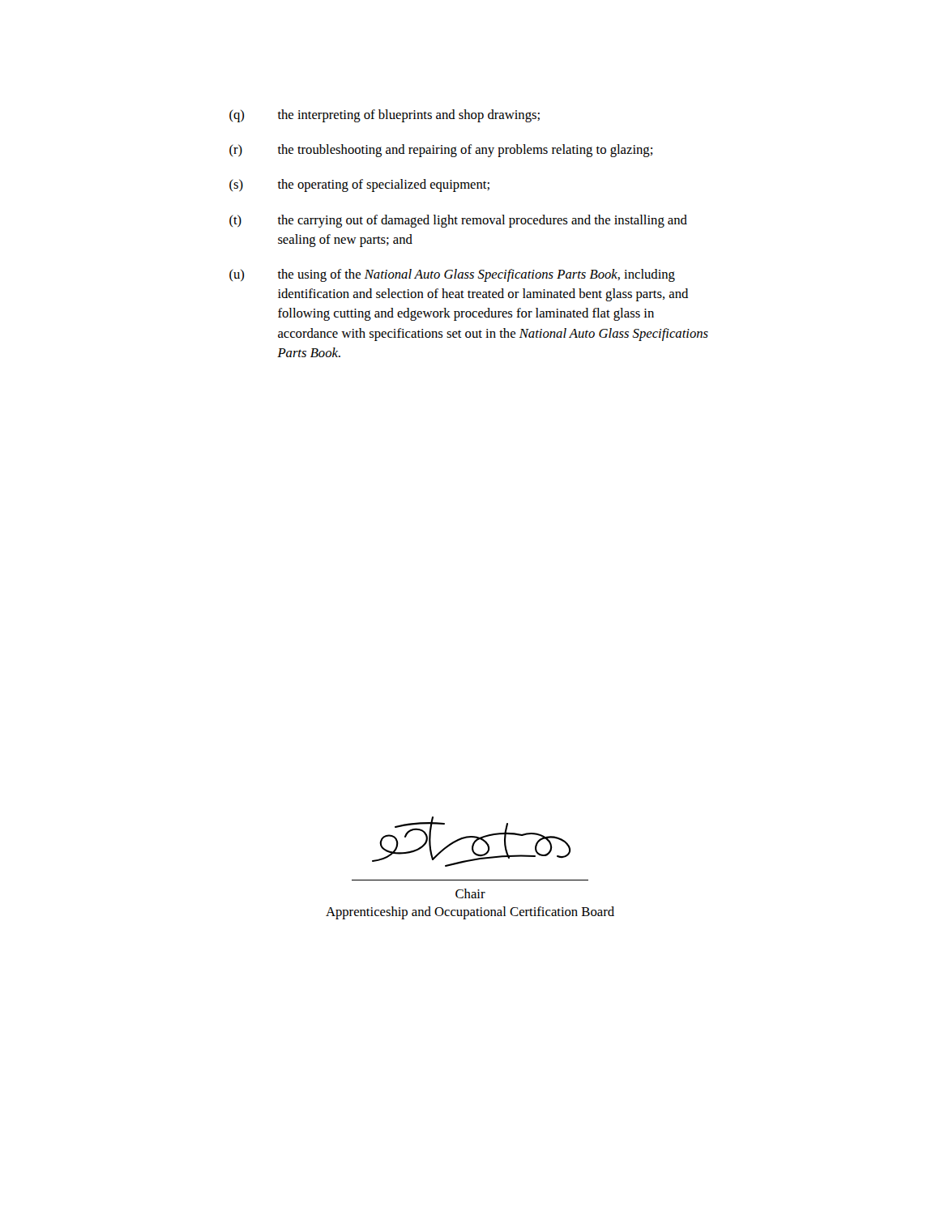(q)
the interpreting of blueprints and shop drawings;
(r)
the troubleshooting and repairing of any problems relating to glazing;
(s)
the operating of specialized equipment;
(t)
the carrying out of damaged light removal procedures and the installing and sealing of new parts; and
(u)
the using of the National Auto Glass Specifications Parts Book, including identification and selection of heat treated or laminated bent glass parts, and following cutting and edgework procedures for laminated flat glass in accordance with specifications set out in the National Auto Glass Specifications Parts Book.
Chair
Apprenticeship and Occupational Certification Board